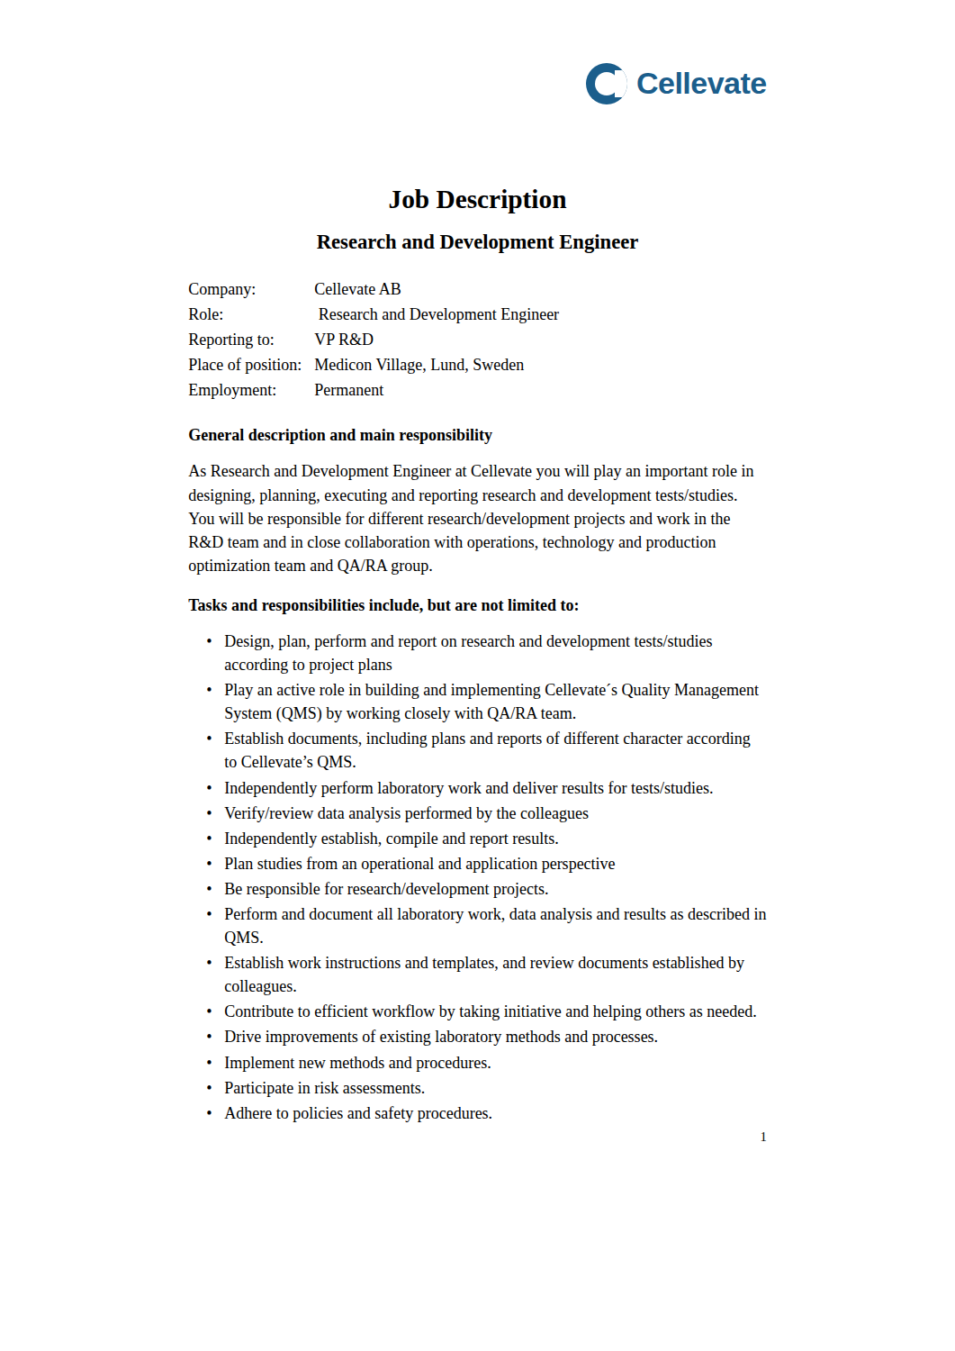Cellevate
Job Description
Research and Development Engineer
| Company: | Cellevate AB |
| Role: | Research and Development Engineer |
| Reporting to: | VP R&D |
| Place of position: | Medicon Village, Lund, Sweden |
| Employment: | Permanent |
General description and main responsibility
As Research and Development Engineer at Cellevate you will play an important role in designing, planning, executing and reporting research and development tests/studies. You will be responsible for different research/development projects and work in the R&D team and in close collaboration with operations, technology and production optimization team and QA/RA group.
Tasks and responsibilities include, but are not limited to:
Design, plan, perform and report on research and development tests/studies according to project plans
Play an active role in building and implementing Cellevate´s Quality Management System (QMS) by working closely with QA/RA team.
Establish documents, including plans and reports of different character according to Cellevate’s QMS.
Independently perform laboratory work and deliver results for tests/studies.
Verify/review data analysis performed by the colleagues
Independently establish, compile and report results.
Plan studies from an operational and application perspective
Be responsible for research/development projects.
Perform and document all laboratory work, data analysis and results as described in QMS.
Establish work instructions and templates, and review documents established by colleagues.
Contribute to efficient workflow by taking initiative and helping others as needed.
Drive improvements of existing laboratory methods and processes.
Implement new methods and procedures.
Participate in risk assessments.
Adhere to policies and safety procedures.
1